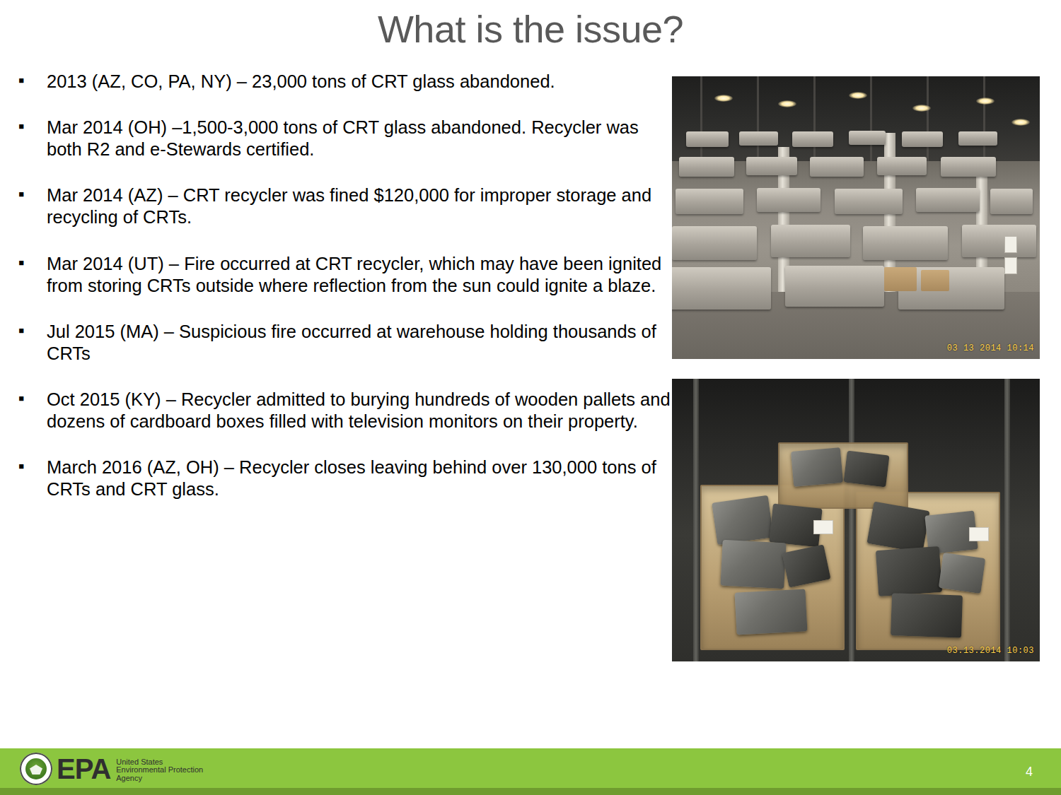What is the issue?
2013 (AZ, CO, PA, NY) – 23,000 tons of CRT glass abandoned.
Mar 2014 (OH) –1,500-3,000 tons of CRT glass abandoned. Recycler was both R2 and e-Stewards certified.
Mar 2014 (AZ) – CRT recycler was fined $120,000 for improper storage and recycling of CRTs.
Mar 2014 (UT) – Fire occurred at CRT recycler, which may have been ignited from storing CRTs outside where reflection from the sun could ignite a blaze.
Jul 2015 (MA) – Suspicious fire occurred at warehouse holding thousands of CRTs
Oct 2015 (KY) – Recycler admitted to burying hundreds of wooden pallets and dozens of cardboard boxes filled with television monitors on their property.
March 2016 (AZ, OH) – Recycler closes leaving behind over 130,000 tons of CRTs and CRT glass.
03 13 2014 10:14
03.13.2014 10:03
EPA
United States
Environmental Protection
Agency
4